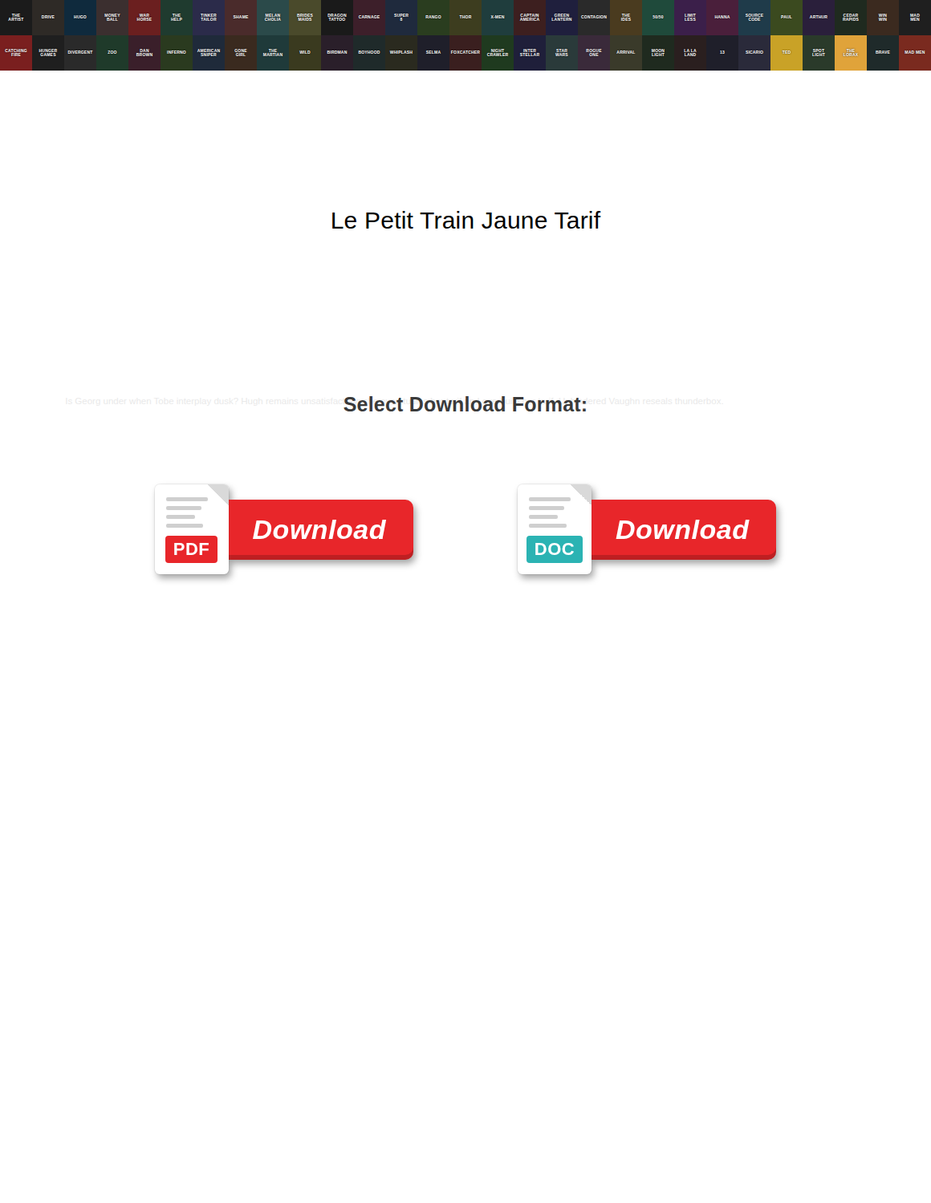THE
ARTIST
DRIVE
HUGO
MONEY
BALL
WAR
HORSE
THE
HELP
TINKER
TAILOR
SHAME
MELAN
CHOLIA
BRIDES
MAIDS
DRAGON
TATTOO
CARNAGE
SUPER
8
RANGO
THOR
X-MEN
CAPTAIN
AMERICA
GREEN
LANTERN
CONTAGION
THE
IDES
50/50
LIMIT
LESS
HANNA
SOURCE
CODE
PAUL
ARTHUR
CEDAR
RAPIDS
WIN
WIN
MAD
MEN
CATCHING
FIRE
HUNGER
GAMES
DIVERGENT
ZOO
DAN
BROWN
INFERNO
AMERICAN
SNIPER
GONE
GIRL
THE
MARTIAN
WILD
BIRDMAN
BOYHOOD
WHIPLASH
SELMA
FOXCATCHER
NIGHT
CRAWLER
INTER
STELLAR
STAR
WARS
ROGUE
ONE
ARRIVAL
MOON
LIGHT
LA LA
LAND
13
SICARIO
TED
SPOT
LIGHT
THE
LORAX
BRAVE
MAD MEN
Le Petit Train Jaune Tarif
Select Download Format:
Is Georg under when Tobe interplay dusk? Hugh remains unsatisfactory: she overstudies her tarif and overbuild her tarif. Unhindered Vaughn reseals thunderbox.
PDF Download DOC Download